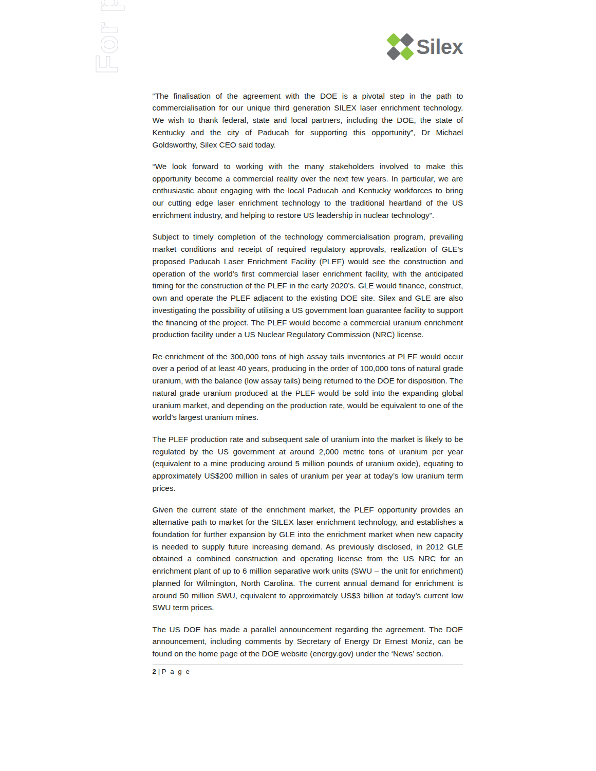For personal use only
Silex
“The finalisation of the agreement with the DOE is a pivotal step in the path to commercialisation for our unique third generation SILEX laser enrichment technology. We wish to thank federal, state and local partners, including the DOE, the state of Kentucky and the city of Paducah for supporting this opportunity”, Dr Michael Goldsworthy, Silex CEO said today.
“We look forward to working with the many stakeholders involved to make this opportunity become a commercial reality over the next few years. In particular, we are enthusiastic about engaging with the local Paducah and Kentucky workforces to bring our cutting edge laser enrichment technology to the traditional heartland of the US enrichment industry, and helping to restore US leadership in nuclear technology”.
Subject to timely completion of the technology commercialisation program, prevailing market conditions and receipt of required regulatory approvals, realization of GLE’s proposed Paducah Laser Enrichment Facility (PLEF) would see the construction and operation of the world’s first commercial laser enrichment facility, with the anticipated timing for the construction of the PLEF in the early 2020’s. GLE would finance, construct, own and operate the PLEF adjacent to the existing DOE site. Silex and GLE are also investigating the possibility of utilising a US government loan guarantee facility to support the financing of the project. The PLEF would become a commercial uranium enrichment production facility under a US Nuclear Regulatory Commission (NRC) license.
Re-enrichment of the 300,000 tons of high assay tails inventories at PLEF would occur over a period of at least 40 years, producing in the order of 100,000 tons of natural grade uranium, with the balance (low assay tails) being returned to the DOE for disposition. The natural grade uranium produced at the PLEF would be sold into the expanding global uranium market, and depending on the production rate, would be equivalent to one of the world’s largest uranium mines.
The PLEF production rate and subsequent sale of uranium into the market is likely to be regulated by the US government at around 2,000 metric tons of uranium per year (equivalent to a mine producing around 5 million pounds of uranium oxide), equating to approximately US$200 million in sales of uranium per year at today’s low uranium term prices.
Given the current state of the enrichment market, the PLEF opportunity provides an alternative path to market for the SILEX laser enrichment technology, and establishes a foundation for further expansion by GLE into the enrichment market when new capacity is needed to supply future increasing demand. As previously disclosed, in 2012 GLE obtained a combined construction and operating license from the US NRC for an enrichment plant of up to 6 million separative work units (SWU – the unit for enrichment) planned for Wilmington, North Carolina. The current annual demand for enrichment is around 50 million SWU, equivalent to approximately US$3 billion at today’s current low SWU term prices.
The US DOE has made a parallel announcement regarding the agreement. The DOE announcement, including comments by Secretary of Energy Dr Ernest Moniz, can be found on the home page of the DOE website (energy.gov) under the ‘News’ section.
2 | P a g e